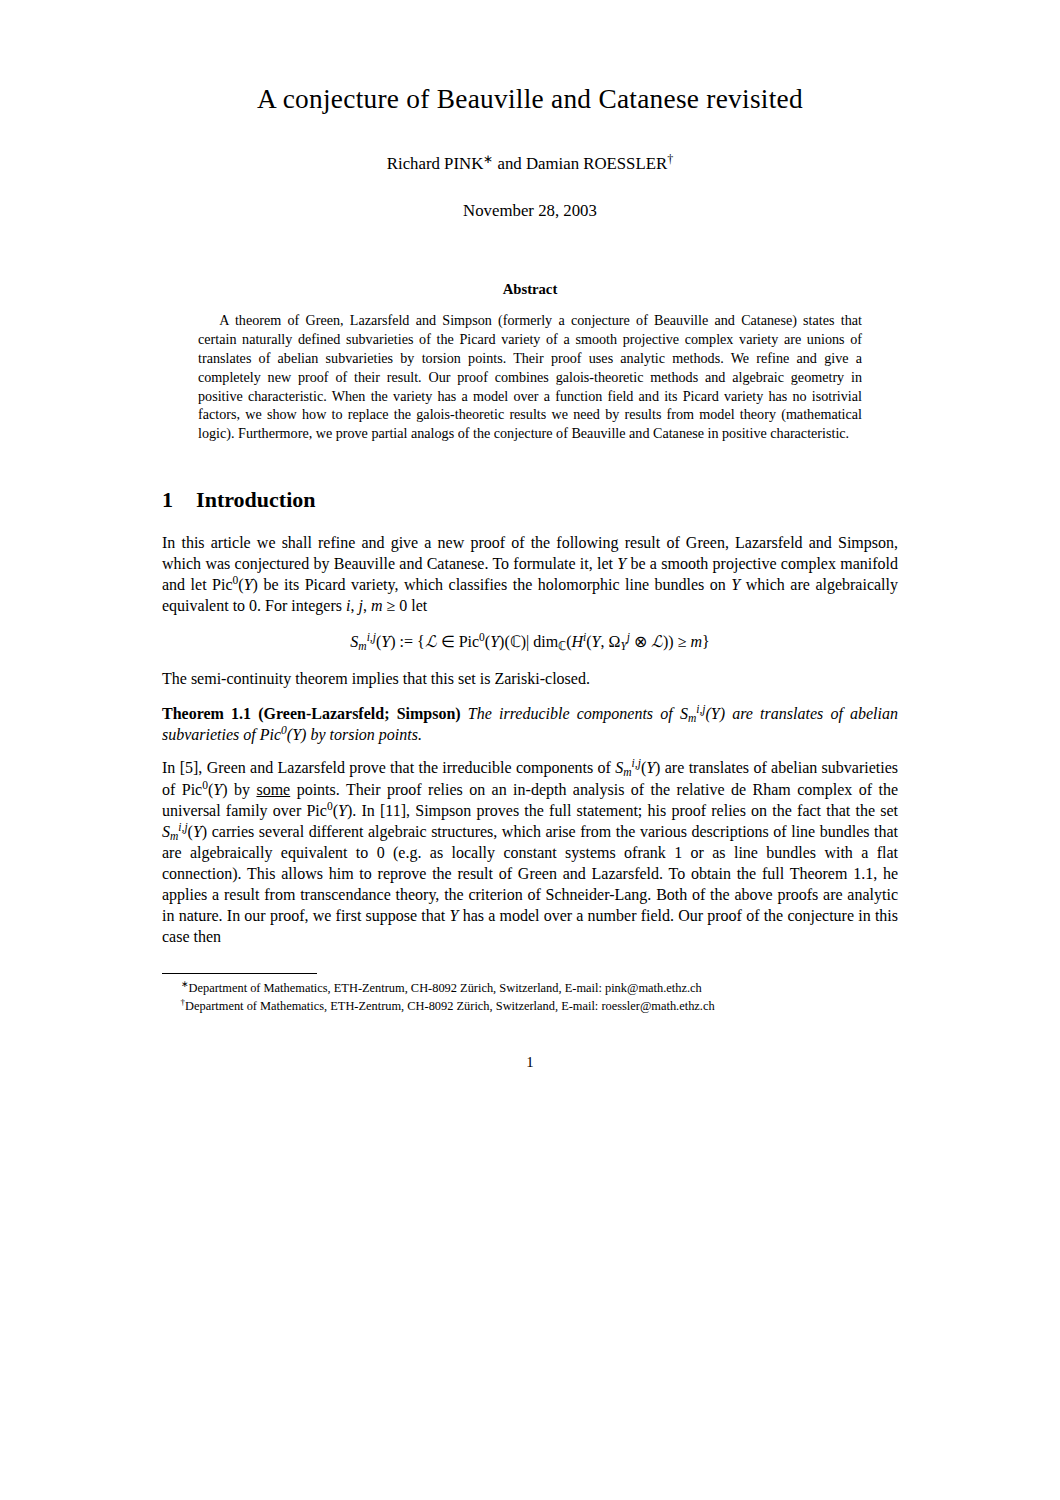A conjecture of Beauville and Catanese revisited
Richard PINK∗ and Damian ROESSLER†
November 28, 2003
Abstract
A theorem of Green, Lazarsfeld and Simpson (formerly a conjecture of Beauville and Catanese) states that certain naturally defined subvarieties of the Picard variety of a smooth projective complex variety are unions of translates of abelian subvarieties by torsion points. Their proof uses analytic methods. We refine and give a completely new proof of their result. Our proof combines galois-theoretic methods and algebraic geometry in positive characteristic. When the variety has a model over a function field and its Picard variety has no isotrivial factors, we show how to replace the galois-theoretic results we need by results from model theory (mathematical logic). Furthermore, we prove partial analogs of the conjecture of Beauville and Catanese in positive characteristic.
1 Introduction
In this article we shall refine and give a new proof of the following result of Green, Lazarsfeld and Simpson, which was conjectured by Beauville and Catanese. To formulate it, let Y be a smooth projective complex manifold and let Pic0(Y) be its Picard variety, which classifies the holomorphic line bundles on Y which are algebraically equivalent to 0. For integers i, j, m ≥ 0 let
Smi,j(Y) := {ℒ ∈ Pic0(Y)(ℂ)| dimℂ(Hi(Y, ΩYj ⊗ ℒ)) ≥ m}
The semi-continuity theorem implies that this set is Zariski-closed.
Theorem 1.1 (Green-Lazarsfeld; Simpson) The irreducible components of Smi,j(Y) are translates of abelian subvarieties of Pic0(Y) by torsion points.
In [5], Green and Lazarsfeld prove that the irreducible components of Smi,j(Y) are translates of abelian subvarieties of Pic0(Y) by some points. Their proof relies on an in-depth analysis of the relative de Rham complex of the universal family over Pic0(Y). In [11], Simpson proves the full statement; his proof relies on the fact that the set Smi,j(Y) carries several different algebraic structures, which arise from the various descriptions of line bundles that are algebraically equivalent to 0 (e.g. as locally constant systems ofrank 1 or as line bundles with a flat connection). This allows him to reprove the result of Green and Lazarsfeld. To obtain the full Theorem 1.1, he applies a result from transcendance theory, the criterion of Schneider-Lang. Both of the above proofs are analytic in nature. In our proof, we first suppose that Y has a model over a number field. Our proof of the conjecture in this case then
∗Department of Mathematics, ETH-Zentrum, CH-8092 Zürich, Switzerland, E-mail: pink@math.ethz.ch
†Department of Mathematics, ETH-Zentrum, CH-8092 Zürich, Switzerland, E-mail: roessler@math.ethz.ch
1